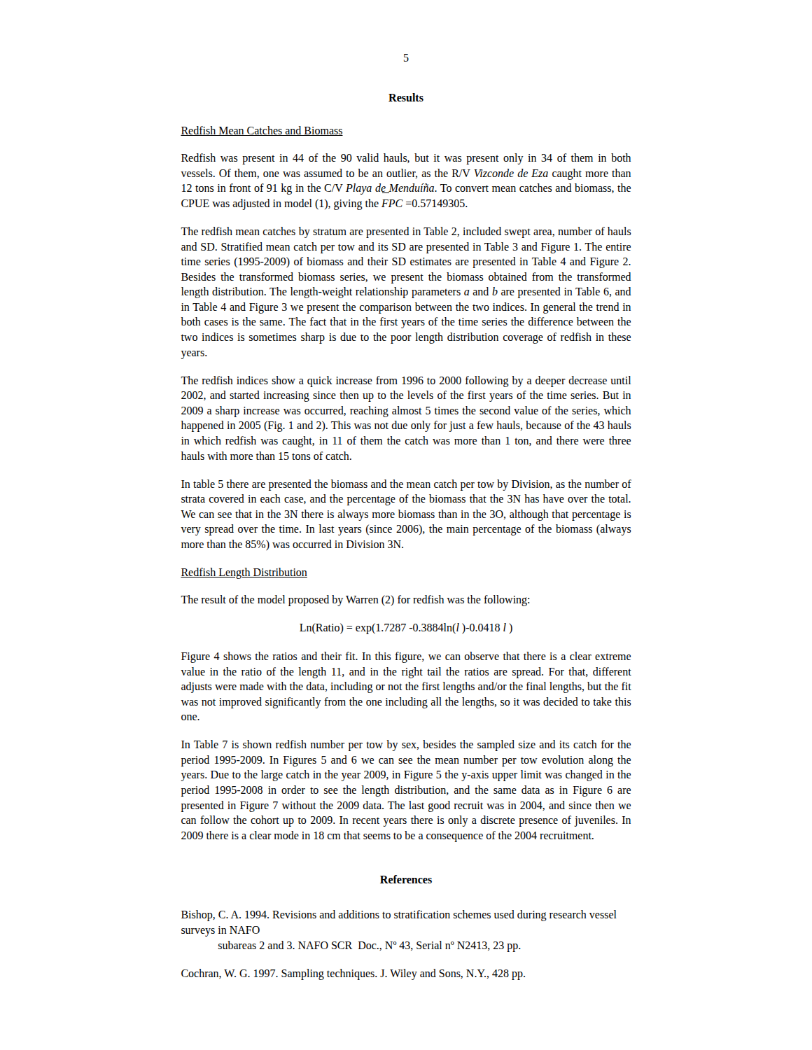5
Results
Redfish Mean Catches and Biomass
Redfish was present in 44 of the 90 valid hauls, but it was present only in 34 of them in both vessels. Of them, one was assumed to be an outlier, as the R/V Vizconde de Eza caught more than 12 tons in front of 91 kg in the C/V Playa de Menduíña. To convert mean catches and biomass, the CPUE was adjusted in model (1), giving the FPC =0.57149305.
The redfish mean catches by stratum are presented in Table 2, included swept area, number of hauls and SD. Stratified mean catch per tow and its SD are presented in Table 3 and Figure 1. The entire time series (1995-2009) of biomass and their SD estimates are presented in Table 4 and Figure 2. Besides the transformed biomass series, we present the biomass obtained from the transformed length distribution. The length-weight relationship parameters a and b are presented in Table 6, and in Table 4 and Figure 3 we present the comparison between the two indices. In general the trend in both cases is the same. The fact that in the first years of the time series the difference between the two indices is sometimes sharp is due to the poor length distribution coverage of redfish in these years.
The redfish indices show a quick increase from 1996 to 2000 following by a deeper decrease until 2002, and started increasing since then up to the levels of the first years of the time series. But in 2009 a sharp increase was occurred, reaching almost 5 times the second value of the series, which happened in 2005 (Fig. 1 and 2). This was not due only for just a few hauls, because of the 43 hauls in which redfish was caught, in 11 of them the catch was more than 1 ton, and there were three hauls with more than 15 tons of catch.
In table 5 there are presented the biomass and the mean catch per tow by Division, as the number of strata covered in each case, and the percentage of the biomass that the 3N has have over the total. We can see that in the 3N there is always more biomass than in the 3O, although that percentage is very spread over the time. In last years (since 2006), the main percentage of the biomass (always more than the 85%) was occurred in Division 3N.
Redfish Length Distribution
The result of the model proposed by Warren (2) for redfish was the following:
Ln(Ratio) = exp(1.7287 -0.3884ln(l )-0.0418 l )
Figure 4 shows the ratios and their fit. In this figure, we can observe that there is a clear extreme value in the ratio of the length 11, and in the right tail the ratios are spread. For that, different adjusts were made with the data, including or not the first lengths and/or the final lengths, but the fit was not improved significantly from the one including all the lengths, so it was decided to take this one.
In Table 7 is shown redfish number per tow by sex, besides the sampled size and its catch for the period 1995-2009. In Figures 5 and 6 we can see the mean number per tow evolution along the years. Due to the large catch in the year 2009, in Figure 5 the y-axis upper limit was changed in the period 1995-2008 in order to see the length distribution, and the same data as in Figure 6 are presented in Figure 7 without the 2009 data. The last good recruit was in 2004, and since then we can follow the cohort up to 2009. In recent years there is only a discrete presence of juveniles. In 2009 there is a clear mode in 18 cm that seems to be a consequence of the 2004 recruitment.
References
Bishop, C. A. 1994. Revisions and additions to stratification schemes used during research vessel surveys in NAFO subareas 2 and 3. NAFO SCR Doc., Nº 43, Serial nº N2413, 23 pp.
Cochran, W. G. 1997. Sampling techniques. J. Wiley and Sons, N.Y., 428 pp.